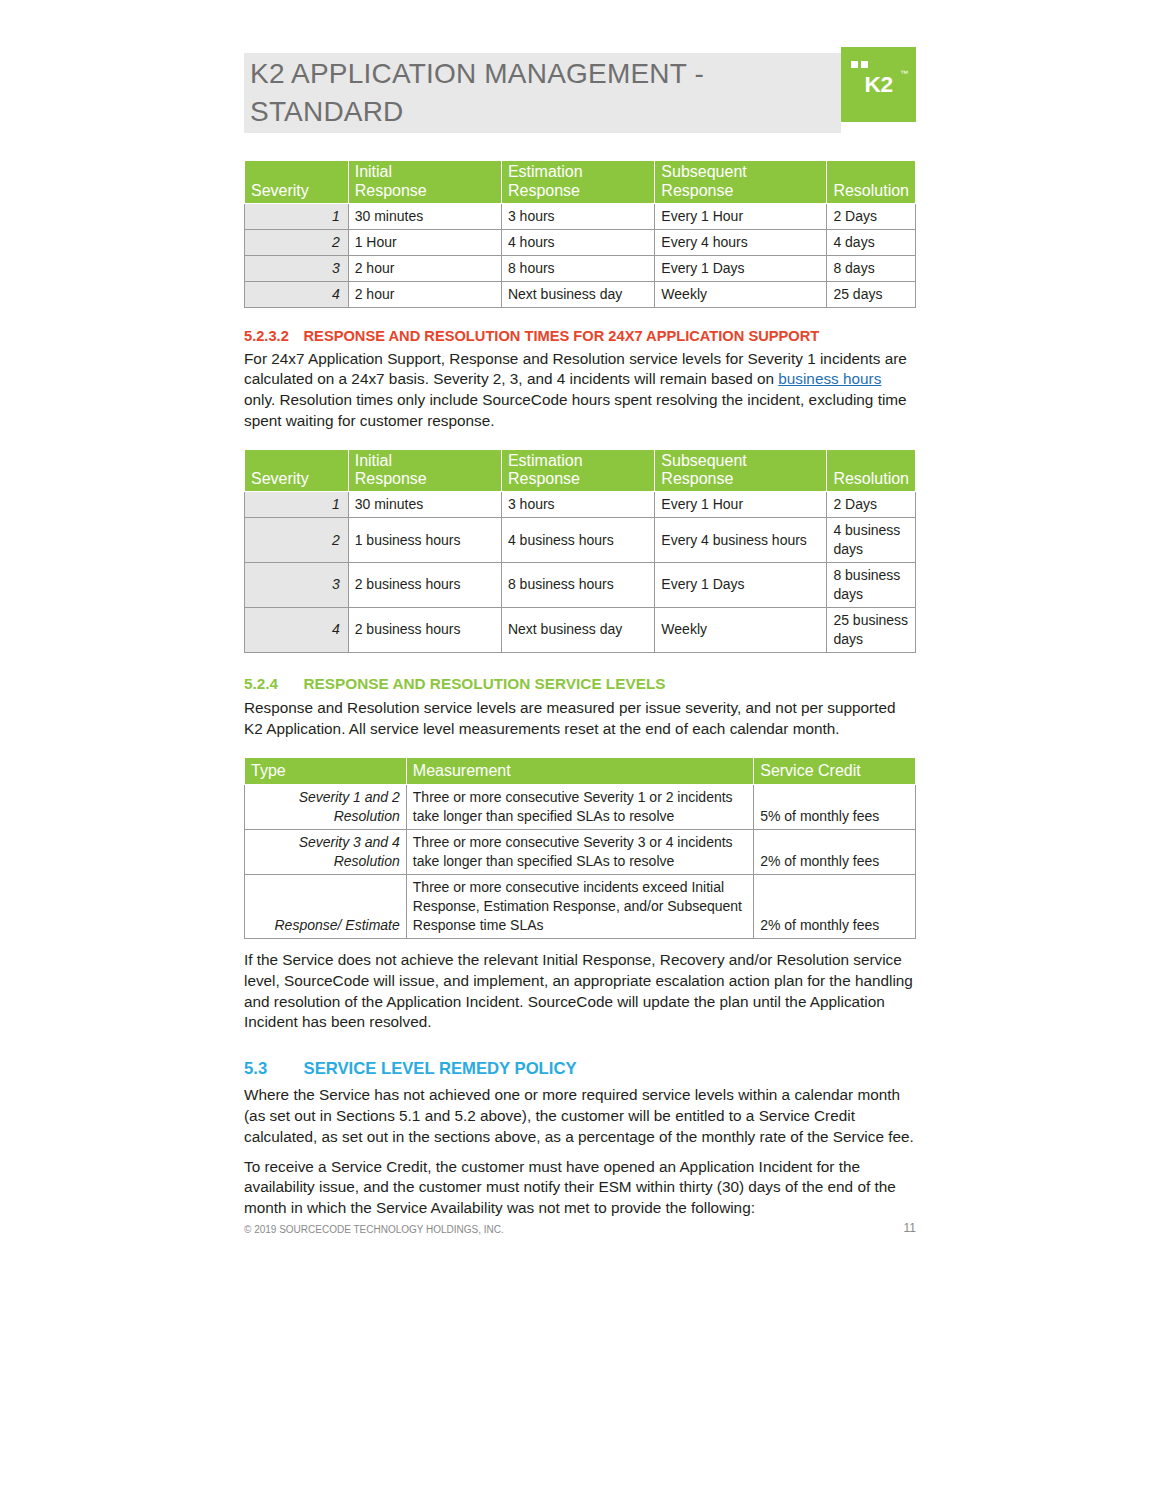K2 APPLICATION MANAGEMENT - STANDARD
K2 ™
| Severity | Initial Response | Estimation Response | Subsequent Response | Resolution |
| --- | --- | --- | --- | --- |
| 1 | 30 minutes | 3 hours | Every 1 Hour | 2 Days |
| 2 | 1 Hour | 4 hours | Every 4 hours | 4 days |
| 3 | 2 hour | 8 hours | Every 1 Days | 8 days |
| 4 | 2 hour | Next business day | Weekly | 25 days |
5.2.3.2 RESPONSE AND RESOLUTION TIMES FOR 24X7 APPLICATION SUPPORT
For 24x7 Application Support, Response and Resolution service levels for Severity 1 incidents are calculated on a 24x7 basis. Severity 2, 3, and 4 incidents will remain based on business hours only. Resolution times only include SourceCode hours spent resolving the incident, excluding time spent waiting for customer response.
| Severity | Initial Response | Estimation Response | Subsequent Response | Resolution |
| --- | --- | --- | --- | --- |
| 1 | 30 minutes | 3 hours | Every 1 Hour | 2 Days |
| 2 | 1 business hours | 4 business hours | Every 4 business hours | 4 business days |
| 3 | 2 business hours | 8 business hours | Every 1 Days | 8 business days |
| 4 | 2 business hours | Next business day | Weekly | 25 business days |
5.2.4 RESPONSE AND RESOLUTION SERVICE LEVELS
Response and Resolution service levels are measured per issue severity, and not per supported K2 Application. All service level measurements reset at the end of each calendar month.
| Type | Measurement | Service Credit |
| --- | --- | --- |
| Severity 1 and 2 Resolution | Three or more consecutive Severity 1 or 2 incidents take longer than specified SLAs to resolve | 5% of monthly fees |
| Severity 3 and 4 Resolution | Three or more consecutive Severity 3 or 4 incidents take longer than specified SLAs to resolve | 2% of monthly fees |
| Response/ Estimate | Three or more consecutive incidents exceed Initial Response, Estimation Response, and/or Subsequent Response time SLAs | 2% of monthly fees |
If the Service does not achieve the relevant Initial Response, Recovery and/or Resolution service level, SourceCode will issue, and implement, an appropriate escalation action plan for the handling and resolution of the Application Incident. SourceCode will update the plan until the Application Incident has been resolved.
5.3 SERVICE LEVEL REMEDY POLICY
Where the Service has not achieved one or more required service levels within a calendar month (as set out in Sections 5.1 and 5.2 above), the customer will be entitled to a Service Credit calculated, as set out in the sections above, as a percentage of the monthly rate of the Service fee.
To receive a Service Credit, the customer must have opened an Application Incident for the availability issue, and the customer must notify their ESM within thirty (30) days of the end of the month in which the Service Availability was not met to provide the following:
© 2019 SOURCECODE TECHNOLOGY HOLDINGS, INC. 11